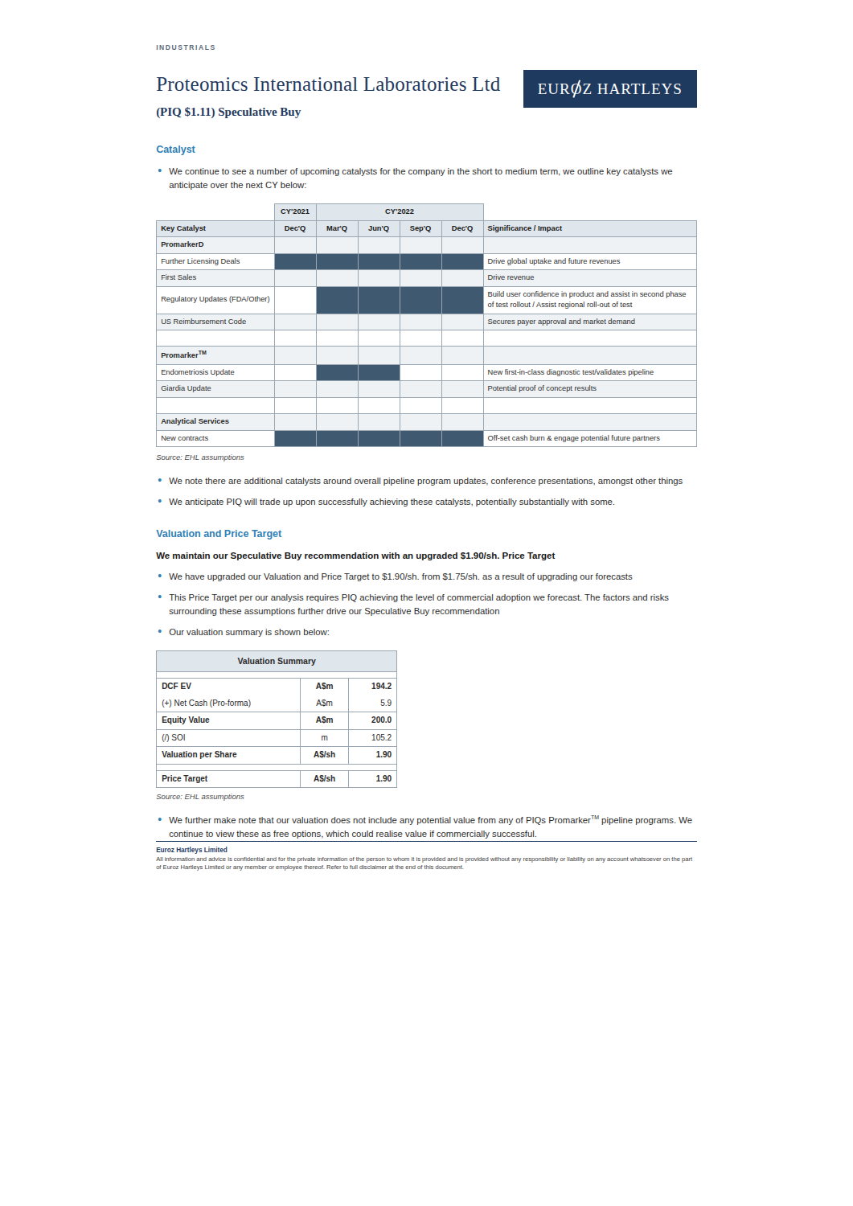Industrials
Proteomics International Laboratories Ltd
(PIQ $1.11) Speculative Buy
EUROZ HARTLEYS
Catalyst
We continue to see a number of upcoming catalysts for the company in the short to medium term, we outline key catalysts we anticipate over the next CY below:
| | CY'2021 | CY'2022 | |
| --- | --- | --- | --- |
| Key Catalyst | Dec'Q | Mar'Q | Jun'Q | Sep'Q | Dec'Q | Significance / Impact |
| PromarkerD | | | | | | |
| Further Licensing Deals | | | | | | Drive global uptake and future revenues |
| First Sales | | | | | | Drive revenue |
| Regulatory Updates (FDA/Other) | | | | | | Build user confidence in product and assist in second phase of test rollout / Assist regional roll-out of test |
| US Reimbursement Code | | | | | | Secures payer approval and market demand |
| Promarker TM | | | | | | |
| Endometriosis Update | | | | | | New first-in-class diagnostic test/validates pipeline |
| Giardia Update | | | | | | Potential proof of concept results |
| Analytical Services | | | | | | |
| New contracts | | | | | | Off-set cash burn & engage potential future partners |
Source: EHL assumptions
We note there are additional catalysts around overall pipeline program updates, conference presentations, amongst other things
We anticipate PIQ will trade up upon successfully achieving these catalysts, potentially substantially with some.
Valuation and Price Target
We maintain our Speculative Buy recommendation with an upgraded $1.90/sh. Price Target
We have upgraded our Valuation and Price Target to $1.90/sh. from $1.75/sh. as a result of upgrading our forecasts
This Price Target per our analysis requires PIQ achieving the level of commercial adoption we forecast. The factors and risks surrounding these assumptions further drive our Speculative Buy recommendation
Our valuation summary is shown below:
| Valuation Summary |
| --- |
| DCF EV | A$m | 194.2 |
| (+) Net Cash (Pro-forma) | A$m | 5.9 |
| Equity Value | A$m | 200.0 |
| (/) SOI | m | 105.2 |
| Valuation per Share | A$/sh | 1.90 |
| Price Target | A$/sh | 1.90 |
Source: EHL assumptions
We further make note that our valuation does not include any potential value from any of PIQs PromarkerTM pipeline programs. We continue to view these as free options, which could realise value if commercially successful.
Euroz Hartleys Limited All information and advice is confidential and for the private information of the person to whom it is provided and is provided without any responsibility or liability on any account whatsoever on the part of Euroz Hartleys Limited or any member or employee thereof. Refer to full disclaimer at the end of this document.